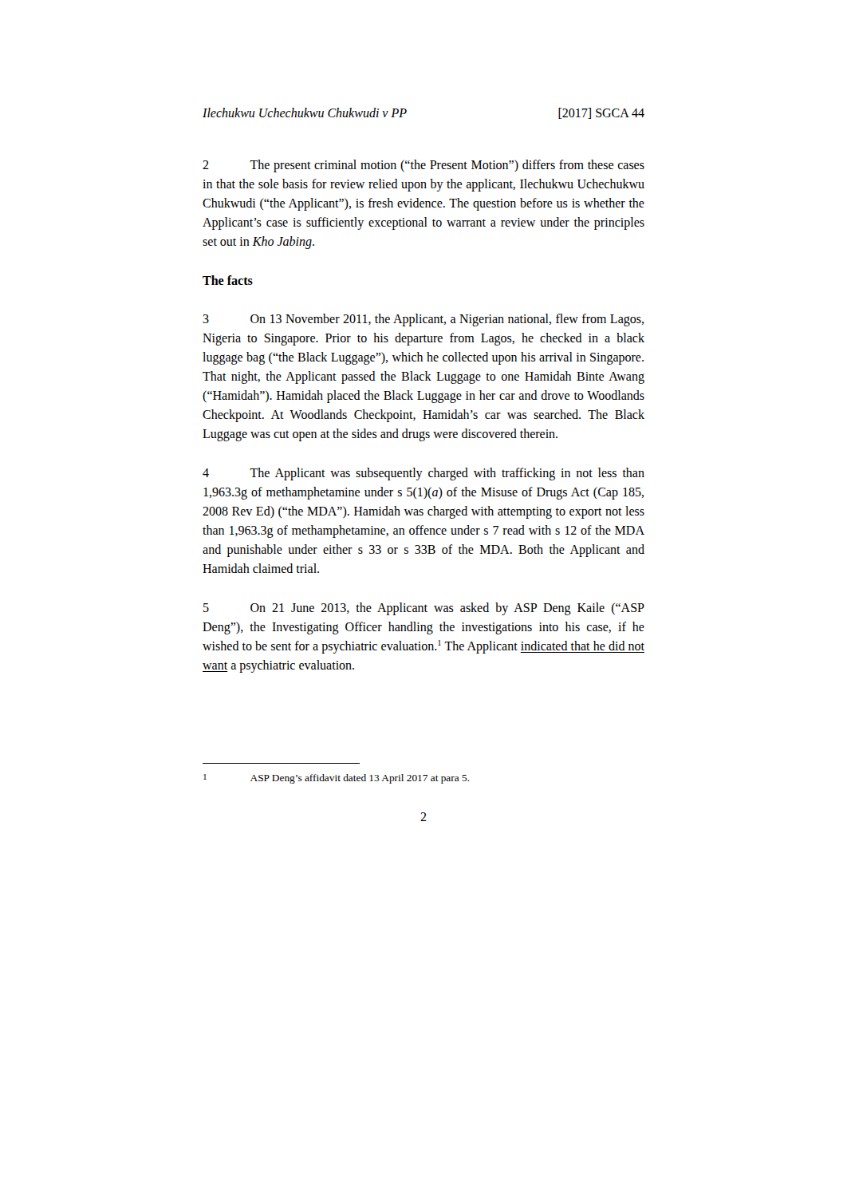Ilechukwu Uchechukwu Chukwudi v PP [2017] SGCA 44
2 The present criminal motion (“the Present Motion”) differs from these cases in that the sole basis for review relied upon by the applicant, Ilechukwu Uchechukwu Chukwudi (“the Applicant”), is fresh evidence. The question before us is whether the Applicant’s case is sufficiently exceptional to warrant a review under the principles set out in Kho Jabing.
The facts
3 On 13 November 2011, the Applicant, a Nigerian national, flew from Lagos, Nigeria to Singapore. Prior to his departure from Lagos, he checked in a black luggage bag (“the Black Luggage”), which he collected upon his arrival in Singapore. That night, the Applicant passed the Black Luggage to one Hamidah Binte Awang (“Hamidah”). Hamidah placed the Black Luggage in her car and drove to Woodlands Checkpoint. At Woodlands Checkpoint, Hamidah’s car was searched. The Black Luggage was cut open at the sides and drugs were discovered therein.
4 The Applicant was subsequently charged with trafficking in not less than 1,963.3g of methamphetamine under s 5(1)(a) of the Misuse of Drugs Act (Cap 185, 2008 Rev Ed) (“the MDA”). Hamidah was charged with attempting to export not less than 1,963.3g of methamphetamine, an offence under s 7 read with s 12 of the MDA and punishable under either s 33 or s 33B of the MDA. Both the Applicant and Hamidah claimed trial.
5 On 21 June 2013, the Applicant was asked by ASP Deng Kaile (“ASP Deng”), the Investigating Officer handling the investigations into his case, if he wished to be sent for a psychiatric evaluation.1 The Applicant indicated that he did not want a psychiatric evaluation.
1 ASP Deng’s affidavit dated 13 April 2017 at para 5.
2